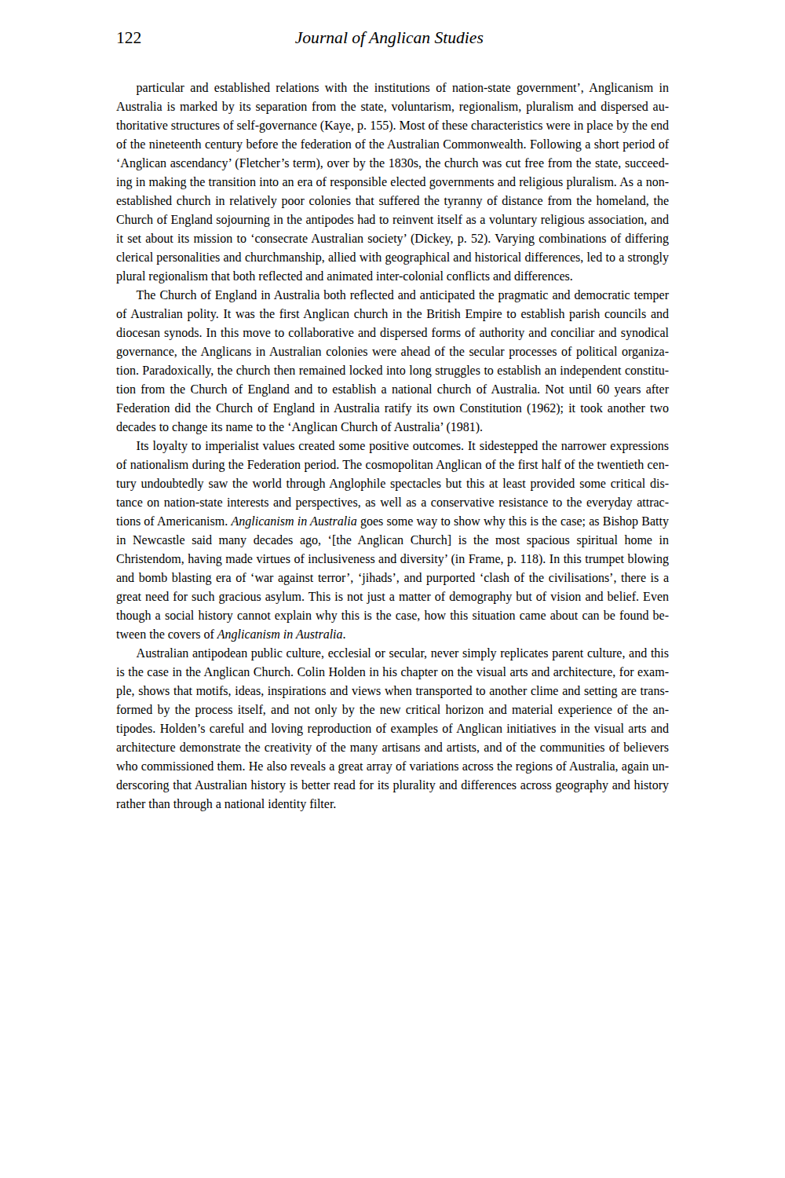122 Journal of Anglican Studies
particular and established relations with the institutions of nation-state government’, Anglicanism in Australia is marked by its separation from the state, voluntarism, regionalism, pluralism and dispersed authoritative structures of self-governance (Kaye, p. 155). Most of these characteristics were in place by the end of the nineteenth century before the federation of the Australian Commonwealth. Following a short period of ‘Anglican ascendancy’ (Fletcher’s term), over by the 1830s, the church was cut free from the state, succeeding in making the transition into an era of responsible elected governments and religious pluralism. As a non-established church in relatively poor colonies that suffered the tyranny of distance from the homeland, the Church of England sojourning in the antipodes had to reinvent itself as a voluntary religious association, and it set about its mission to ‘consecrate Australian society’ (Dickey, p. 52). Varying combinations of differing clerical personalities and churchmanship, allied with geographical and historical differences, led to a strongly plural regionalism that both reflected and animated inter-colonial conflicts and differences.
The Church of England in Australia both reflected and anticipated the pragmatic and democratic temper of Australian polity. It was the first Anglican church in the British Empire to establish parish councils and diocesan synods. In this move to collaborative and dispersed forms of authority and conciliar and synodical governance, the Anglicans in Australian colonies were ahead of the secular processes of political organization. Paradoxically, the church then remained locked into long struggles to establish an independent constitution from the Church of England and to establish a national church of Australia. Not until 60 years after Federation did the Church of England in Australia ratify its own Constitution (1962); it took another two decades to change its name to the ‘Anglican Church of Australia’ (1981).
Its loyalty to imperialist values created some positive outcomes. It sidestepped the narrower expressions of nationalism during the Federation period. The cosmopolitan Anglican of the first half of the twentieth century undoubtedly saw the world through Anglophile spectacles but this at least provided some critical distance on nation-state interests and perspectives, as well as a conservative resistance to the everyday attractions of Americanism. Anglicanism in Australia goes some way to show why this is the case; as Bishop Batty in Newcastle said many decades ago, ‘[the Anglican Church] is the most spacious spiritual home in Christendom, having made virtues of inclusiveness and diversity’ (in Frame, p. 118). In this trumpet blowing and bomb blasting era of ‘war against terror’, ‘jihads’, and purported ‘clash of the civilisations’, there is a great need for such gracious asylum. This is not just a matter of demography but of vision and belief. Even though a social history cannot explain why this is the case, how this situation came about can be found between the covers of Anglicanism in Australia.
Australian antipodean public culture, ecclesial or secular, never simply replicates parent culture, and this is the case in the Anglican Church. Colin Holden in his chapter on the visual arts and architecture, for example, shows that motifs, ideas, inspirations and views when transported to another clime and setting are transformed by the process itself, and not only by the new critical horizon and material experience of the antipodes. Holden’s careful and loving reproduction of examples of Anglican initiatives in the visual arts and architecture demonstrate the creativity of the many artisans and artists, and of the communities of believers who commissioned them. He also reveals a great array of variations across the regions of Australia, again underscoring that Australian history is better read for its plurality and differences across geography and history rather than through a national identity filter.